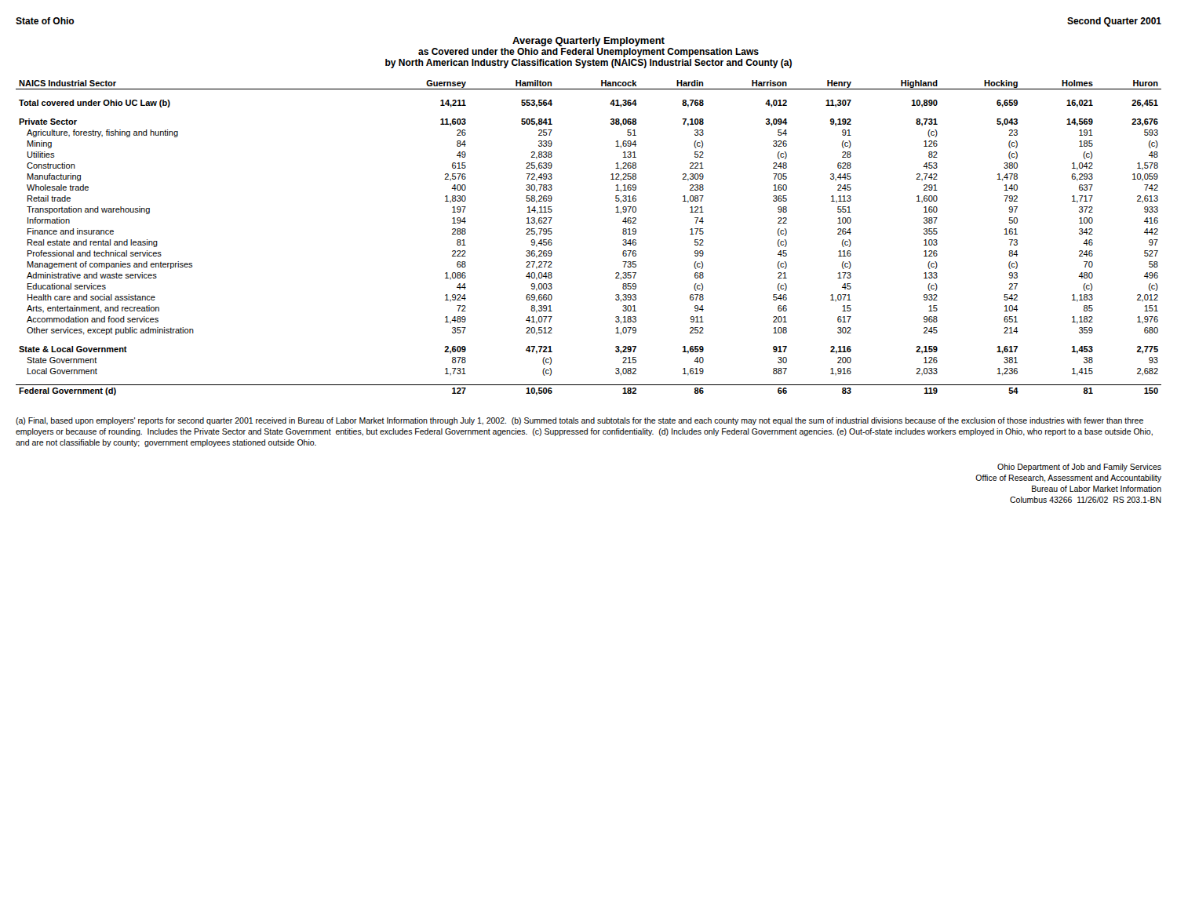State of Ohio
Second Quarter 2001
Average Quarterly Employment
as Covered under the Ohio and Federal Unemployment Compensation Laws
by North American Industry Classification System (NAICS) Industrial Sector and County (a)
| NAICS Industrial Sector | Guernsey | Hamilton | Hancock | Hardin | Harrison | Henry | Highland | Hocking | Holmes | Huron |
| --- | --- | --- | --- | --- | --- | --- | --- | --- | --- | --- |
| Total covered under Ohio UC Law (b) | 14,211 | 553,564 | 41,364 | 8,768 | 4,012 | 11,307 | 10,890 | 6,659 | 16,021 | 26,451 |
| Private Sector | 11,603 | 505,841 | 38,068 | 7,108 | 3,094 | 9,192 | 8,731 | 5,043 | 14,569 | 23,676 |
| Agriculture, forestry, fishing and hunting | 26 | 257 | 51 | 33 | 54 | 91 | (c) | 23 | 191 | 593 |
| Mining | 84 | 339 | 1,694 | (c) | 326 | (c) | 126 | (c) | 185 | (c) |
| Utilities | 49 | 2,838 | 131 | 52 | (c) | 28 | 82 | (c) | (c) | 48 |
| Construction | 615 | 25,639 | 1,268 | 221 | 248 | 628 | 453 | 380 | 1,042 | 1,578 |
| Manufacturing | 2,576 | 72,493 | 12,258 | 2,309 | 705 | 3,445 | 2,742 | 1,478 | 6,293 | 10,059 |
| Wholesale trade | 400 | 30,783 | 1,169 | 238 | 160 | 245 | 291 | 140 | 637 | 742 |
| Retail trade | 1,830 | 58,269 | 5,316 | 1,087 | 365 | 1,113 | 1,600 | 792 | 1,717 | 2,613 |
| Transportation and warehousing | 197 | 14,115 | 1,970 | 121 | 98 | 551 | 160 | 97 | 372 | 933 |
| Information | 194 | 13,627 | 462 | 74 | 22 | 100 | 387 | 50 | 100 | 416 |
| Finance and insurance | 288 | 25,795 | 819 | 175 | (c) | 264 | 355 | 161 | 342 | 442 |
| Real estate and rental and leasing | 81 | 9,456 | 346 | 52 | (c) | (c) | 103 | 73 | 46 | 97 |
| Professional and technical services | 222 | 36,269 | 676 | 99 | 45 | 116 | 126 | 84 | 246 | 527 |
| Management of companies and enterprises | 68 | 27,272 | 735 | (c) | (c) | (c) | (c) | (c) | 70 | 58 |
| Administrative and waste services | 1,086 | 40,048 | 2,357 | 68 | 21 | 173 | 133 | 93 | 480 | 496 |
| Educational services | 44 | 9,003 | 859 | (c) | (c) | 45 | (c) | 27 | (c) | (c) |
| Health care and social assistance | 1,924 | 69,660 | 3,393 | 678 | 546 | 1,071 | 932 | 542 | 1,183 | 2,012 |
| Arts, entertainment, and recreation | 72 | 8,391 | 301 | 94 | 66 | 15 | 15 | 104 | 85 | 151 |
| Accommodation and food services | 1,489 | 41,077 | 3,183 | 911 | 201 | 617 | 968 | 651 | 1,182 | 1,976 |
| Other services, except public administration | 357 | 20,512 | 1,079 | 252 | 108 | 302 | 245 | 214 | 359 | 680 |
| State & Local Government | 2,609 | 47,721 | 3,297 | 1,659 | 917 | 2,116 | 2,159 | 1,617 | 1,453 | 2,775 |
| State Government | 878 | (c) | 215 | 40 | 30 | 200 | 126 | 381 | 38 | 93 |
| Local Government | 1,731 | (c) | 3,082 | 1,619 | 887 | 1,916 | 2,033 | 1,236 | 1,415 | 2,682 |
| Federal Government (d) | 127 | 10,506 | 182 | 86 | 66 | 83 | 119 | 54 | 81 | 150 |
(a) Final, based upon employers' reports for second quarter 2001 received in Bureau of Labor Market Information through July 1, 2002. (b) Summed totals and subtotals for the state and each county may not equal the sum of industrial divisions because of the exclusion of those industries with fewer than three employers or because of rounding. Includes the Private Sector and State Government entities, but excludes Federal Government agencies. (c) Suppressed for confidentiality. (d) Includes only Federal Government agencies. (e) Out-of-state includes workers employed in Ohio, who report to a base outside Ohio, and are not classifiable by county; government employees stationed outside Ohio.
Ohio Department of Job and Family Services
Office of Research, Assessment and Accountability
Bureau of Labor Market Information
Columbus 43266 11/26/02 RS 203.1-BN